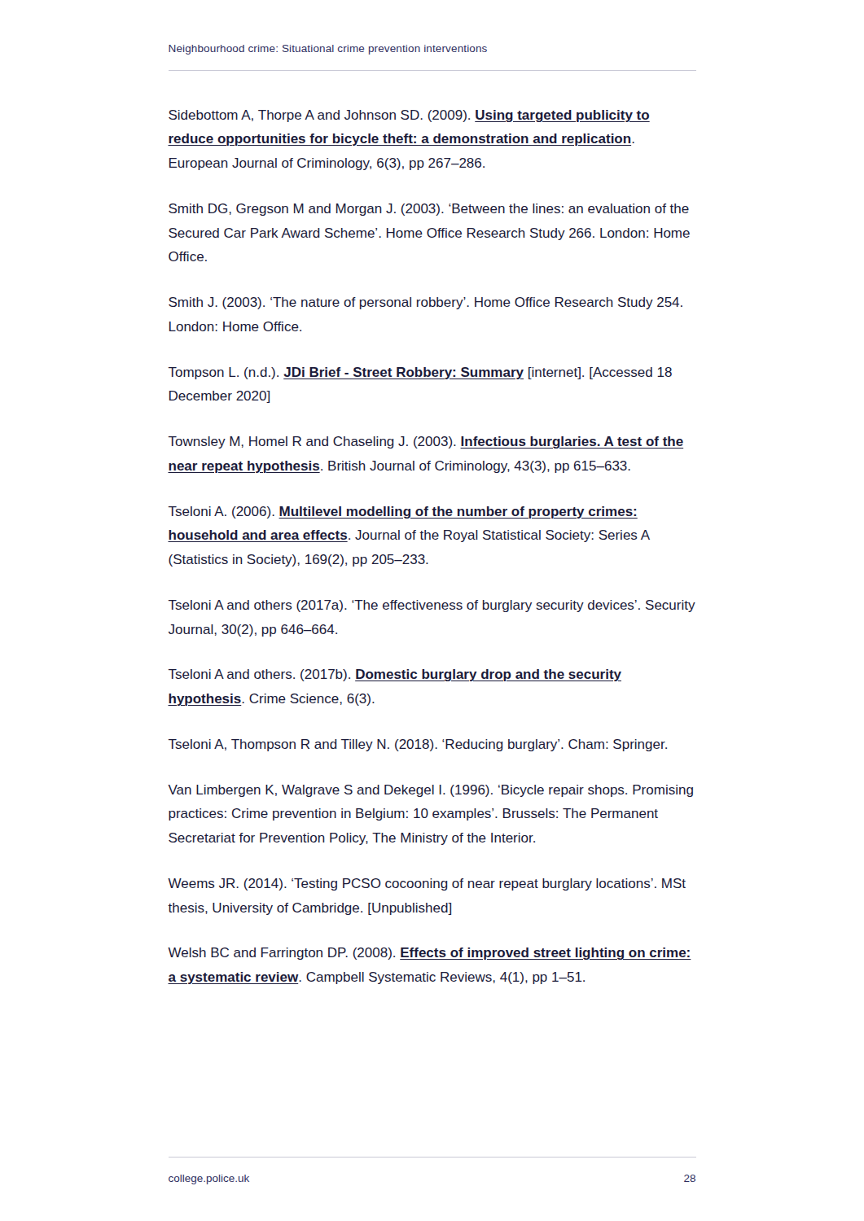Neighbourhood crime: Situational crime prevention interventions
Sidebottom A, Thorpe A and Johnson SD. (2009). Using targeted publicity to reduce opportunities for bicycle theft: a demonstration and replication. European Journal of Criminology, 6(3), pp 267–286.
Smith DG, Gregson M and Morgan J. (2003). ‘Between the lines: an evaluation of the Secured Car Park Award Scheme’. Home Office Research Study 266. London: Home Office.
Smith J. (2003). ‘The nature of personal robbery’. Home Office Research Study 254. London: Home Office.
Tompson L. (n.d.). JDi Brief - Street Robbery: Summary [internet]. [Accessed 18 December 2020]
Townsley M, Homel R and Chaseling J. (2003). Infectious burglaries. A test of the near repeat hypothesis. British Journal of Criminology, 43(3), pp 615–633.
Tseloni A. (2006). Multilevel modelling of the number of property crimes: household and area effects. Journal of the Royal Statistical Society: Series A (Statistics in Society), 169(2), pp 205–233.
Tseloni A and others (2017a). ‘The effectiveness of burglary security devices’. Security Journal, 30(2), pp 646–664.
Tseloni A and others. (2017b). Domestic burglary drop and the security hypothesis. Crime Science, 6(3).
Tseloni A, Thompson R and Tilley N. (2018). ‘Reducing burglary’. Cham: Springer.
Van Limbergen K, Walgrave S and Dekegel I. (1996). ‘Bicycle repair shops. Promising practices: Crime prevention in Belgium: 10 examples’. Brussels: The Permanent Secretariat for Prevention Policy, The Ministry of the Interior.
Weems JR. (2014). ‘Testing PCSO cocooning of near repeat burglary locations’. MSt thesis, University of Cambridge. [Unpublished]
Welsh BC and Farrington DP. (2008). Effects of improved street lighting on crime: a systematic review. Campbell Systematic Reviews, 4(1), pp 1–51.
college.police.uk 28